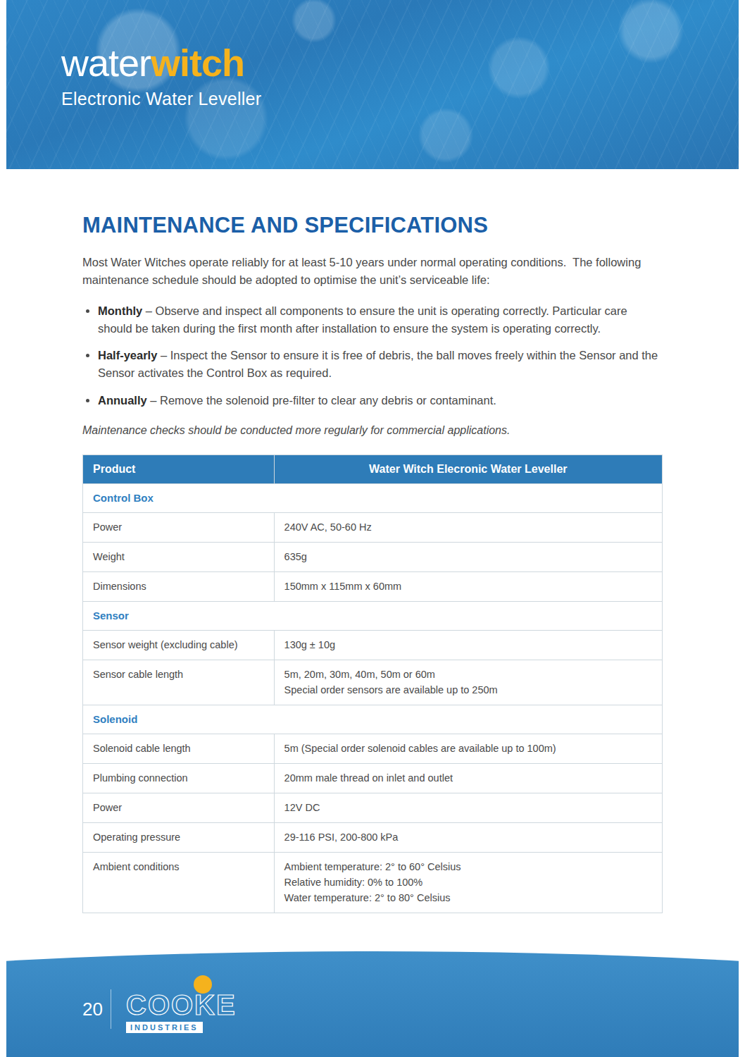waterwitch
Electronic Water Leveller
MAINTENANCE AND SPECIFICATIONS
Most Water Witches operate reliably for at least 5-10 years under normal operating conditions. The following maintenance schedule should be adopted to optimise the unit’s serviceable life:
Monthly – Observe and inspect all components to ensure the unit is operating correctly. Particular care should be taken during the first month after installation to ensure the system is operating correctly.
Half-yearly – Inspect the Sensor to ensure it is free of debris, the ball moves freely within the Sensor and the Sensor activates the Control Box as required.
Annually – Remove the solenoid pre-filter to clear any debris or contaminant.
Maintenance checks should be conducted more regularly for commercial applications.
| Product | Water Witch Elecronic Water Leveller |
| --- | --- |
| Control Box |
| Power | 240V AC, 50-60 Hz |
| Weight | 635g |
| Dimensions | 150mm x 115mm x 60mm |
| Sensor |
| Sensor weight (excluding cable) | 130g ± 10g |
| Sensor cable length | 5m, 20m, 30m, 40m, 50m or 60m Special order sensors are available up to 250m |
| Solenoid |
| Solenoid cable length | 5m (Special order solenoid cables are available up to 100m) |
| Plumbing connection | 20mm male thread on inlet and outlet |
| Power | 12V DC |
| Operating pressure | 29-116 PSI, 200-800 kPa |
| Ambient conditions | Ambient temperature: 2° to 60° Celsius Relative humidity: 0% to 100% Water temperature: 2° to 80° Celsius |
20
COOKE
INDUSTRIES